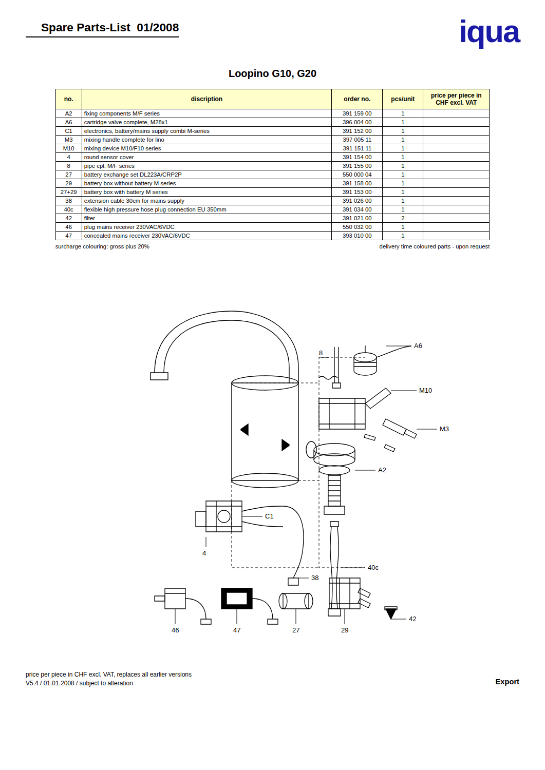Spare Parts-List 01/2008
iqua
Loopino G10, G20
| no. | discription | order no. | pcs/unit | price per piece in CHF excl. VAT |
| --- | --- | --- | --- | --- |
| A2 | fixing components M/F series | 391 159 00 | 1 | |
| A6 | cartridge valve complete, M28x1 | 396 004 00 | 1 | |
| C1 | electronics, battery/mains supply combi M-series | 391 152 00 | 1 | |
| M3 | mixing handle complete for lino | 397 005 11 | 1 | |
| M10 | mixing device M10/F10 series | 391 151 11 | 1 | |
| 4 | round sensor cover | 391 154 00 | 1 | |
| 8 | pipe cpl. M/F series | 391 155 00 | 1 | |
| 27 | battery exchange set DL223A/CRP2P | 550 000 04 | 1 | |
| 29 | battery box without battery M series | 391 158 00 | 1 | |
| 27+29 | battery box with battery M series | 391 153 00 | 1 | |
| 38 | extension cable 30cm for mains supply | 391 026 00 | 1 | |
| 40c | flexible high pressure hose plug connection EU 350mm | 391 034 00 | 1 | |
| 42 | filter | 391 021 00 | 2 | |
| 46 | plug mains receiver 230VAC/6VDC | 550 032 00 | 1 | |
| 47 | concealed mains receiver 230VAC/6VDC | 393 010 00 | 1 | |
surcharge colouring: gross plus 20% delivery time coloured parts - upon request
A6 8 M10 M3 A2 C1 4 38 40c 46 47 27 29 42
price per piece in CHF excl. VAT, replaces all earlier versions
V5.4 / 01.01.2008 / subject to alteration
Export